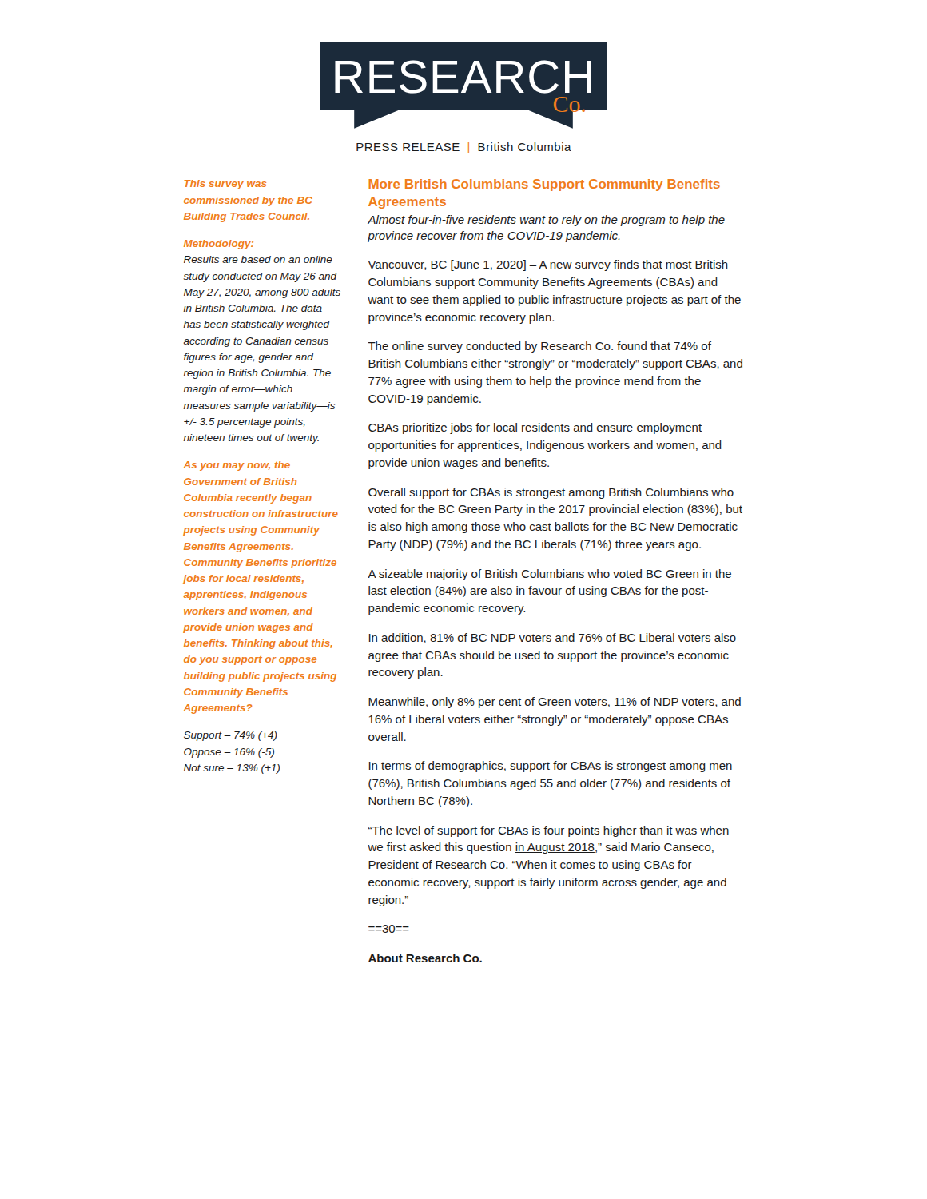Research
Co.
PRESS RELEASE | British Columbia
This survey was commissioned by the BC Building Trades Council.
Methodology:
Results are based on an online study conducted on May 26 and May 27, 2020, among 800 adults in British Columbia. The data has been statistically weighted according to Canadian census figures for age, gender and region in British Columbia. The margin of error—which measures sample variability—is +/- 3.5 percentage points, nineteen times out of twenty.
As you may now, the Government of British Columbia recently began construction on infrastructure projects using Community Benefits Agreements. Community Benefits prioritize jobs for local residents, apprentices, Indigenous workers and women, and provide union wages and benefits. Thinking about this, do you support or oppose building public projects using Community Benefits Agreements?
Support – 74% (+4)
Oppose – 16% (-5)
Not sure – 13% (+1)
More British Columbians Support Community Benefits Agreements
Almost four-in-five residents want to rely on the program to help the province recover from the COVID-19 pandemic.
Vancouver, BC [June 1, 2020] – A new survey finds that most British Columbians support Community Benefits Agreements (CBAs) and want to see them applied to public infrastructure projects as part of the province’s economic recovery plan.
The online survey conducted by Research Co. found that 74% of British Columbians either “strongly” or “moderately” support CBAs, and 77% agree with using them to help the province mend from the COVID-19 pandemic.
CBAs prioritize jobs for local residents and ensure employment opportunities for apprentices, Indigenous workers and women, and provide union wages and benefits.
Overall support for CBAs is strongest among British Columbians who voted for the BC Green Party in the 2017 provincial election (83%), but is also high among those who cast ballots for the BC New Democratic Party (NDP) (79%) and the BC Liberals (71%) three years ago.
A sizeable majority of British Columbians who voted BC Green in the last election (84%) are also in favour of using CBAs for the post-pandemic economic recovery.
In addition, 81% of BC NDP voters and 76% of BC Liberal voters also agree that CBAs should be used to support the province’s economic recovery plan.
Meanwhile, only 8% per cent of Green voters, 11% of NDP voters, and 16% of Liberal voters either “strongly” or “moderately” oppose CBAs overall.
In terms of demographics, support for CBAs is strongest among men (76%), British Columbians aged 55 and older (77%) and residents of Northern BC (78%).
“The level of support for CBAs is four points higher than it was when we first asked this question in August 2018,” said Mario Canseco, President of Research Co. “When it comes to using CBAs for economic recovery, support is fairly uniform across gender, age and region.”
==30==
About Research Co.